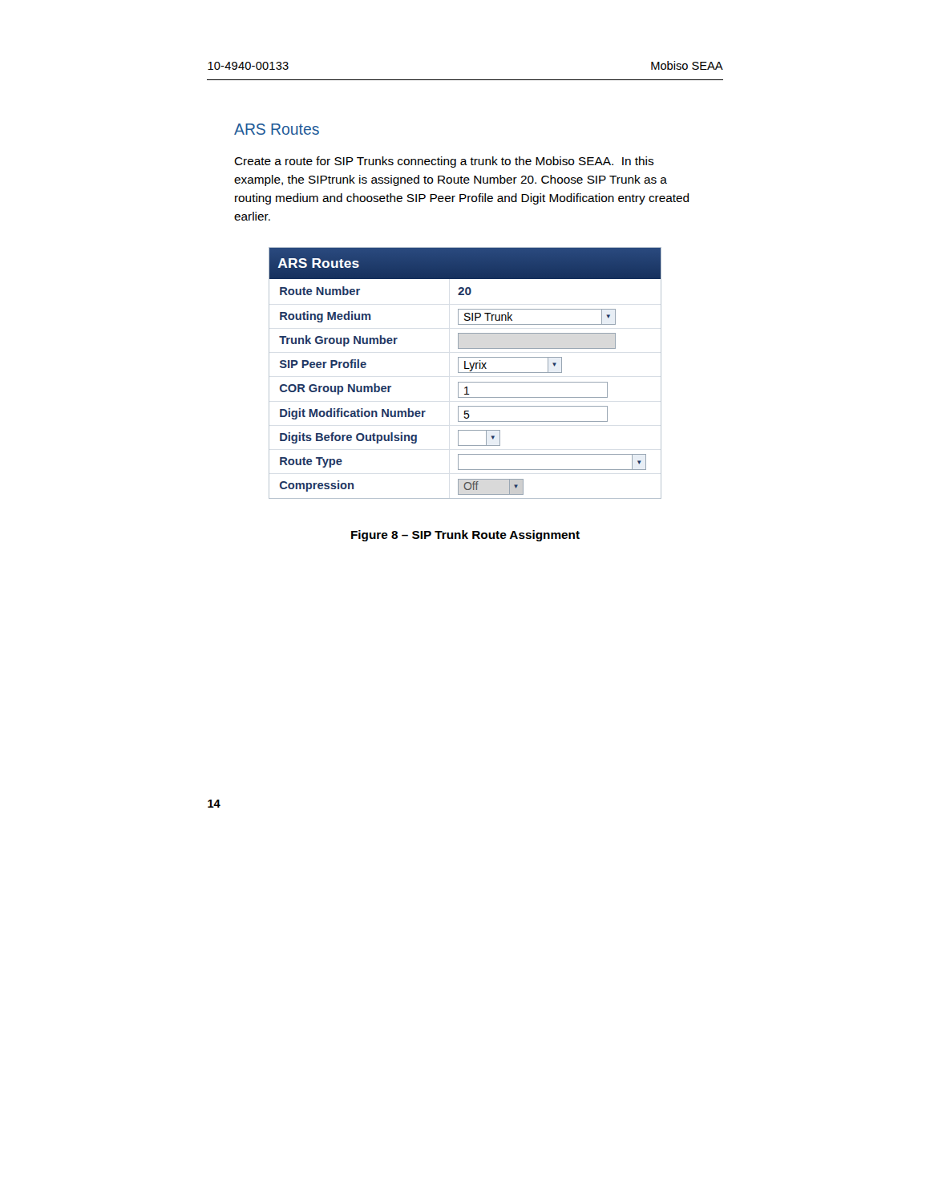10-4940-00133
Mobiso SEAA
ARS Routes
Create a route for SIP Trunks connecting a trunk to the Mobiso SEAA. In this example, the SIPtrunk is assigned to Route Number 20. Choose SIP Trunk as a routing medium and choosethe SIP Peer Profile and Digit Modification entry created earlier.
ARS Routes
| Route Number | 20 |
| Routing Medium | SIP Trunk ▼ |
| Trunk Group Number | |
| SIP Peer Profile | Lyrix ▼ |
| COR Group Number | 1 |
| Digit Modification Number | 5 |
| Digits Before Outpulsing | ▼ |
| Route Type | ▼ |
| Compression | Off ▼ |
Figure 8 – SIP Trunk Route Assignment
14